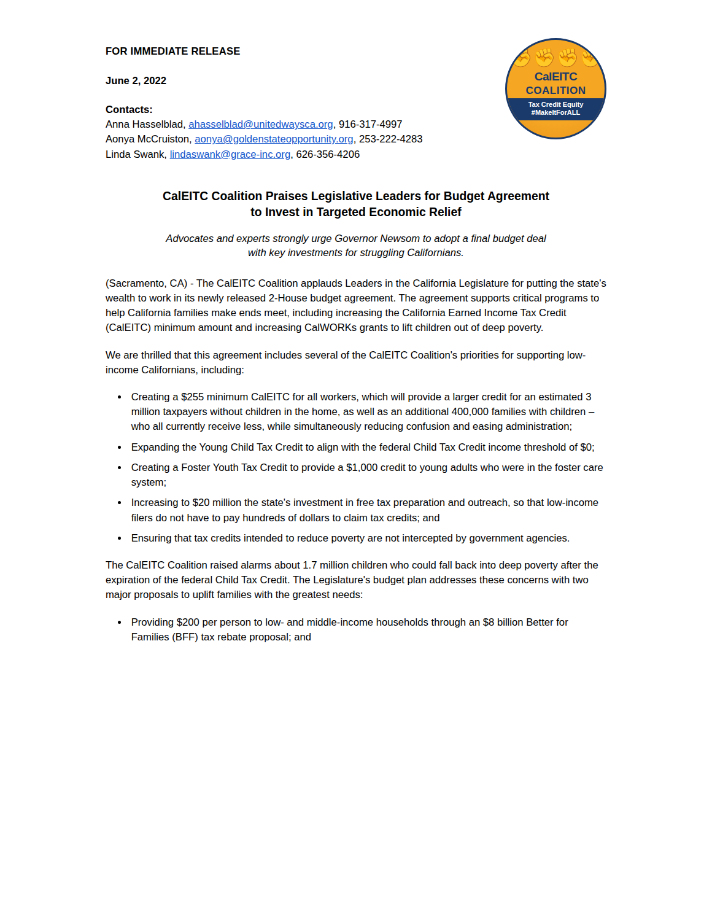✊✊✊✊
CalEITC
COALITION
Tax Credit Equity
#MakeItForALL
FOR IMMEDIATE RELEASE
June 2, 2022
Contacts:
Anna Hasselblad, ahasselblad@unitedwaysca.org, 916-317-4997
Aonya McCruiston, aonya@goldenstateopportunity.org, 253-222-4283
Linda Swank, lindaswank@grace-inc.org, 626-356-4206
CalEITC Coalition Praises Legislative Leaders for Budget Agreement
to Invest in Targeted Economic Relief
Advocates and experts strongly urge Governor Newsom to adopt a final budget deal
with key investments for struggling Californians.
(Sacramento, CA) - The CalEITC Coalition applauds Leaders in the California Legislature for putting the state's wealth to work in its newly released 2-House budget agreement. The agreement supports critical programs to help California families make ends meet, including increasing the California Earned Income Tax Credit (CalEITC) minimum amount and increasing CalWORKs grants to lift children out of deep poverty.
We are thrilled that this agreement includes several of the CalEITC Coalition's priorities for supporting low-income Californians, including:
Creating a $255 minimum CalEITC for all workers, which will provide a larger credit for an estimated 3 million taxpayers without children in the home, as well as an additional 400,000 families with children – who all currently receive less, while simultaneously reducing confusion and easing administration;
Expanding the Young Child Tax Credit to align with the federal Child Tax Credit income threshold of $0;
Creating a Foster Youth Tax Credit to provide a $1,000 credit to young adults who were in the foster care system;
Increasing to $20 million the state's investment in free tax preparation and outreach, so that low-income filers do not have to pay hundreds of dollars to claim tax credits; and
Ensuring that tax credits intended to reduce poverty are not intercepted by government agencies.
The CalEITC Coalition raised alarms about 1.7 million children who could fall back into deep poverty after the expiration of the federal Child Tax Credit. The Legislature's budget plan addresses these concerns with two major proposals to uplift families with the greatest needs:
Providing $200 per person to low- and middle-income households through an $8 billion Better for Families (BFF) tax rebate proposal; and